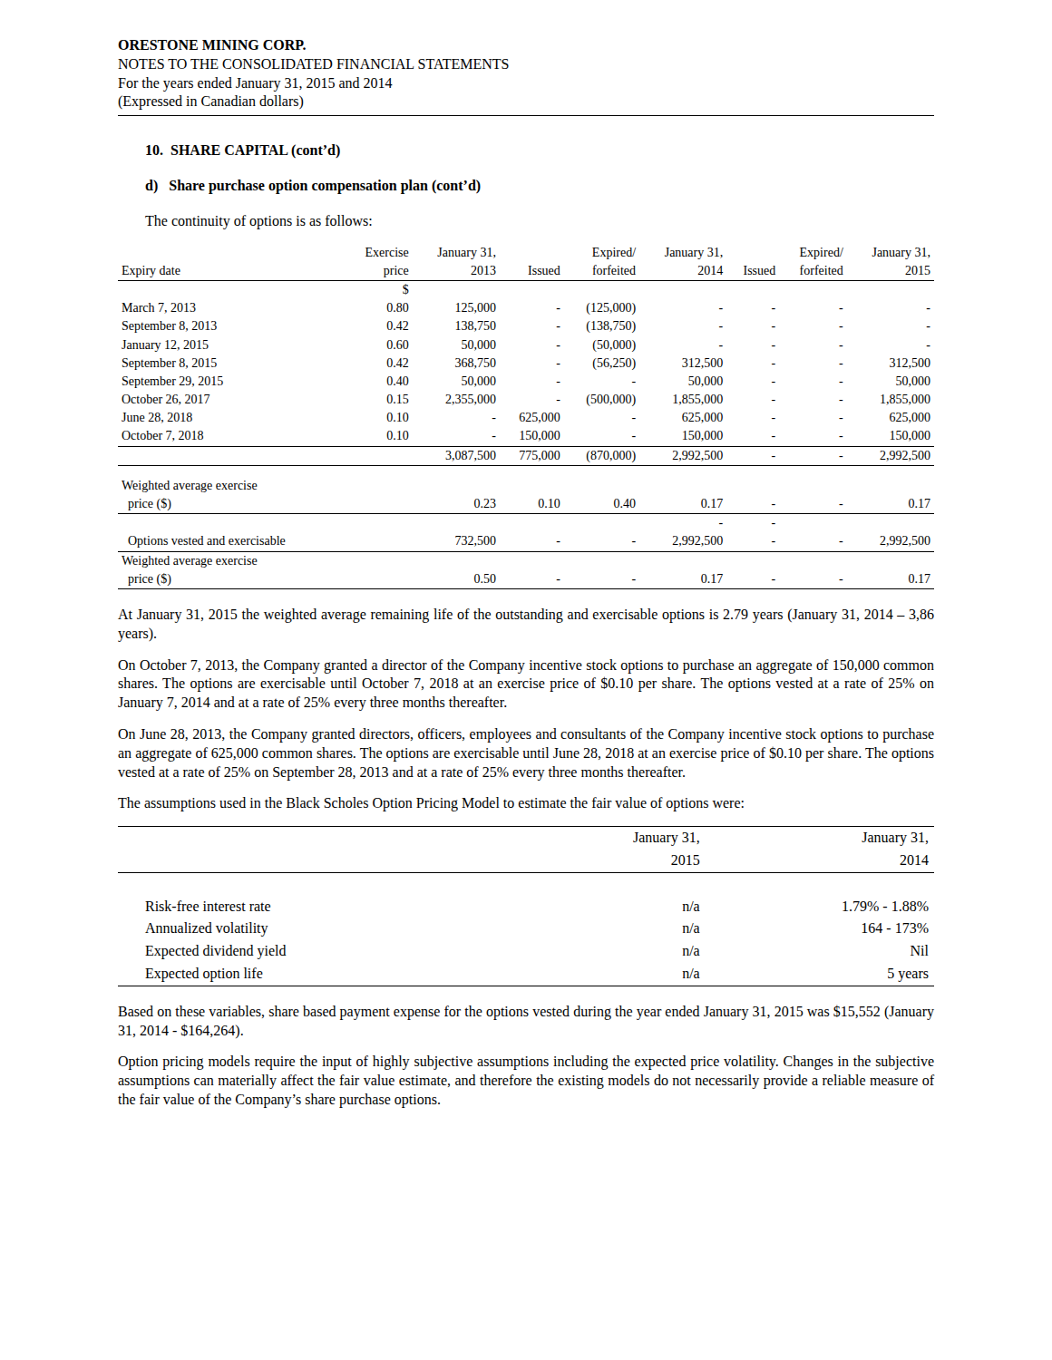Orestone Mining Corp.
NOTES TO THE CONSOLIDATED FINANCIAL STATEMENTS
For the years ended January 31, 2015 and 2014
(Expressed in Canadian dollars)
10. SHARE CAPITAL (cont’d)
d) Share purchase option compensation plan (cont’d)
The continuity of options is as follows:
| | Exercise | January 31, | | Expired/ | January 31, | | Expired/ | January 31, |
| --- | --- | --- | --- | --- | --- | --- | --- | --- |
| Expiry date | price | 2013 | Issued | forfeited | 2014 | Issued | forfeited | 2015 |
| | $ | |
| March 7, 2013 | 0.80 | 125,000 | - | (125,000) | - | - | - | - |
| September 8, 2013 | 0.42 | 138,750 | - | (138,750) | - | - | - | - |
| January 12, 2015 | 0.60 | 50,000 | - | (50,000) | - | - | - | - |
| September 8, 2015 | 0.42 | 368,750 | - | (56,250) | 312,500 | - | - | 312,500 |
| September 29, 2015 | 0.40 | 50,000 | - | - | 50,000 | - | - | 50,000 |
| October 26, 2017 | 0.15 | 2,355,000 | - | (500,000) | 1,855,000 | - | - | 1,855,000 |
| June 28, 2018 | 0.10 | - | 625,000 | - | 625,000 | - | - | 625,000 |
| October 7, 2018 | 0.10 | - | 150,000 | - | 150,000 | - | - | 150,000 |
| | | 3,087,500 | 775,000 | (870,000) | 2,992,500 | - | - | 2,992,500 |
| Weighted average exercise |
| price ($) | | 0.23 | 0.10 | 0.40 | 0.17 | - | - | 0.17 |
| | | | | | - | - | | |
| Options vested and exercisable | | 732,500 | - | - | 2,992,500 | - | - | 2,992,500 |
| Weighted average exercise |
| price ($) | | 0.50 | - | - | 0.17 | - | - | 0.17 |
At January 31, 2015 the weighted average remaining life of the outstanding and exercisable options is 2.79 years (January 31, 2014 – 3,86 years).
On October 7, 2013, the Company granted a director of the Company incentive stock options to purchase an aggregate of 150,000 common shares. The options are exercisable until October 7, 2018 at an exercise price of $0.10 per share. The options vested at a rate of 25% on January 7, 2014 and at a rate of 25% every three months thereafter.
On June 28, 2013, the Company granted directors, officers, employees and consultants of the Company incentive stock options to purchase an aggregate of 625,000 common shares. The options are exercisable until June 28, 2018 at an exercise price of $0.10 per share. The options vested at a rate of 25% on September 28, 2013 and at a rate of 25% every three months thereafter.
The assumptions used in the Black Scholes Option Pricing Model to estimate the fair value of options were:
| | January 31, | January 31, |
| --- | --- | --- |
| | 2015 | 2014 |
| Risk-free interest rate | n/a | 1.79% - 1.88% |
| Annualized volatility | n/a | 164 - 173% |
| Expected dividend yield | n/a | Nil |
| Expected option life | n/a | 5 years |
Based on these variables, share based payment expense for the options vested during the year ended January 31, 2015 was $15,552 (January 31, 2014 - $164,264).
Option pricing models require the input of highly subjective assumptions including the expected price volatility. Changes in the subjective assumptions can materially affect the fair value estimate, and therefore the existing models do not necessarily provide a reliable measure of the fair value of the Company’s share purchase options.